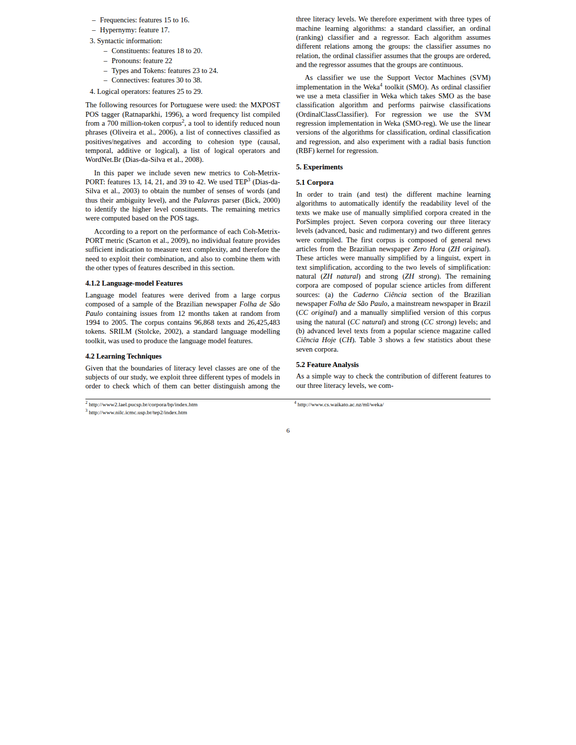Frequencies: features 15 to 16.
Hypernymy: feature 17.
Syntactic information:
Constituents: features 18 to 20.
Pronouns: feature 22
Types and Tokens: features 23 to 24.
Connectives: features 30 to 38.
Logical operators: features 25 to 29.
The following resources for Portuguese were used: the MXPOST POS tagger (Ratnaparkhi, 1996), a word frequency list compiled from a 700 million-token corpus2, a tool to identify reduced noun phrases (Oliveira et al., 2006), a list of connectives classified as positives/negatives and according to cohesion type (causal, temporal, additive or logical), a list of logical operators and WordNet.Br (Dias-da-Silva et al., 2008).
In this paper we include seven new metrics to Coh-Metrix-PORT: features 13, 14, 21, and 39 to 42. We used TEP3 (Dias-da-Silva et al., 2003) to obtain the number of senses of words (and thus their ambiguity level), and the Palavras parser (Bick, 2000) to identify the higher level constituents. The remaining metrics were computed based on the POS tags.
According to a report on the performance of each Coh-Metrix-PORT metric (Scarton et al., 2009), no individual feature provides sufficient indication to measure text complexity, and therefore the need to exploit their combination, and also to combine them with the other types of features described in this section.
4.1.2 Language-model Features
Language model features were derived from a large corpus composed of a sample of the Brazilian newspaper Folha de São Paulo containing issues from 12 months taken at random from 1994 to 2005. The corpus contains 96,868 texts and 26,425,483 tokens. SRILM (Stolcke, 2002), a standard language modelling toolkit, was used to produce the language model features.
4.2 Learning Techniques
Given that the boundaries of literacy level classes are one of the subjects of our study, we exploit three different types of models in order to check which of them can better distinguish among the three literacy levels. We therefore experiment with three types of machine learning algorithms: a standard classifier, an ordinal (ranking) classifier and a regressor. Each algorithm assumes different relations among the groups: the classifier assumes no relation, the ordinal classifier assumes that the groups are ordered, and the regressor assumes that the groups are continuous.
As classifier we use the Support Vector Machines (SVM) implementation in the Weka4 toolkit (SMO). As ordinal classifier we use a meta classifier in Weka which takes SMO as the base classification algorithm and performs pairwise classifications (OrdinalClassClassifier). For regression we use the SVM regression implementation in Weka (SMO-reg). We use the linear versions of the algorithms for classification, ordinal classification and regression, and also experiment with a radial basis function (RBF) kernel for regression.
5. Experiments
5.1 Corpora
In order to train (and test) the different machine learning algorithms to automatically identify the readability level of the texts we make use of manually simplified corpora created in the PorSimples project. Seven corpora covering our three literacy levels (advanced, basic and rudimentary) and two different genres were compiled. The first corpus is composed of general news articles from the Brazilian newspaper Zero Hora (ZH original). These articles were manually simplified by a linguist, expert in text simplification, according to the two levels of simplification: natural (ZH natural) and strong (ZH strong). The remaining corpora are composed of popular science articles from different sources: (a) the Caderno Ciência section of the Brazilian newspaper Folha de São Paulo, a mainstream newspaper in Brazil (CC original) and a manually simplified version of this corpus using the natural (CC natural) and strong (CC strong) levels; and (b) advanced level texts from a popular science magazine called Ciência Hoje (CH). Table 3 shows a few statistics about these seven corpora.
5.2 Feature Analysis
As a simple way to check the contribution of different features to our three literacy levels, we com-
2 http://www2.lael.pucsp.br/corpora/bp/index.htm
3 http://www.nilc.icmc.usp.br/tep2/index.htm
4 http://www.cs.waikato.ac.nz/ml/weka/
6